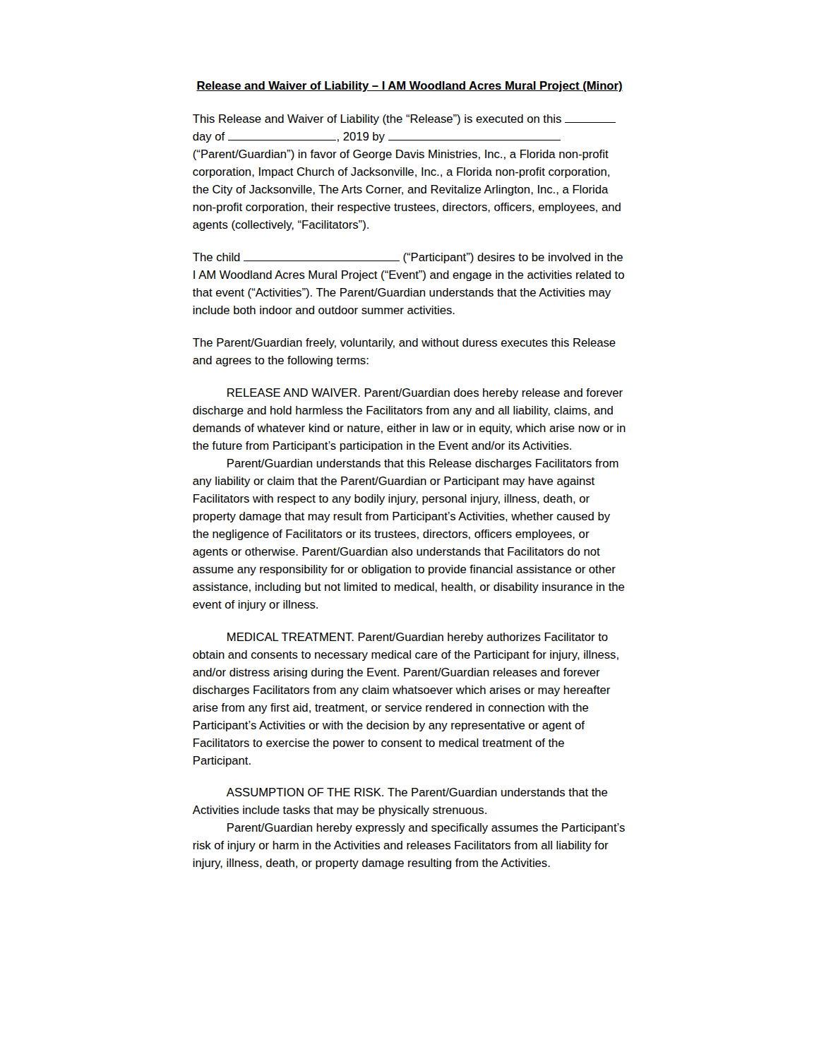Release and Waiver of Liability – I AM Woodland Acres Mural Project (Minor)
This Release and Waiver of Liability (the “Release”) is executed on this day of , 2019 by (“Parent/Guardian”) in favor of George Davis Ministries, Inc., a Florida non-profit corporation, Impact Church of Jacksonville, Inc., a Florida non-profit corporation, the City of Jacksonville, The Arts Corner, and Revitalize Arlington, Inc., a Florida non-profit corporation, their respective trustees, directors, officers, employees, and agents (collectively, “Facilitators”).
The child (“Participant”) desires to be involved in the I AM Woodland Acres Mural Project (“Event”) and engage in the activities related to that event (“Activities”). The Parent/Guardian understands that the Activities may include both indoor and outdoor summer activities.
The Parent/Guardian freely, voluntarily, and without duress executes this Release and agrees to the following terms:
Release and Waiver. Parent/Guardian does hereby release and forever discharge and hold harmless the Facilitators from any and all liability, claims, and demands of whatever kind or nature, either in law or in equity, which arise now or in the future from Participant’s participation in the Event and/or its Activities.
Parent/Guardian understands that this Release discharges Facilitators from any liability or claim that the Parent/Guardian or Participant may have against Facilitators with respect to any bodily injury, personal injury, illness, death, or property damage that may result from Participant’s Activities, whether caused by the negligence of Facilitators or its trustees, directors, officers employees, or agents or otherwise. Parent/Guardian also understands that Facilitators do not assume any responsibility for or obligation to provide financial assistance or other assistance, including but not limited to medical, health, or disability insurance in the event of injury or illness.
Medical Treatment. Parent/Guardian hereby authorizes Facilitator to obtain and consents to necessary medical care of the Participant for injury, illness, and/or distress arising during the Event. Parent/Guardian releases and forever discharges Facilitators from any claim whatsoever which arises or may hereafter arise from any first aid, treatment, or service rendered in connection with the Participant’s Activities or with the decision by any representative or agent of Facilitators to exercise the power to consent to medical treatment of the Participant.
Assumption of the Risk. The Parent/Guardian understands that the Activities include tasks that may be physically strenuous.
Parent/Guardian hereby expressly and specifically assumes the Participant’s risk of injury or harm in the Activities and releases Facilitators from all liability for injury, illness, death, or property damage resulting from the Activities.